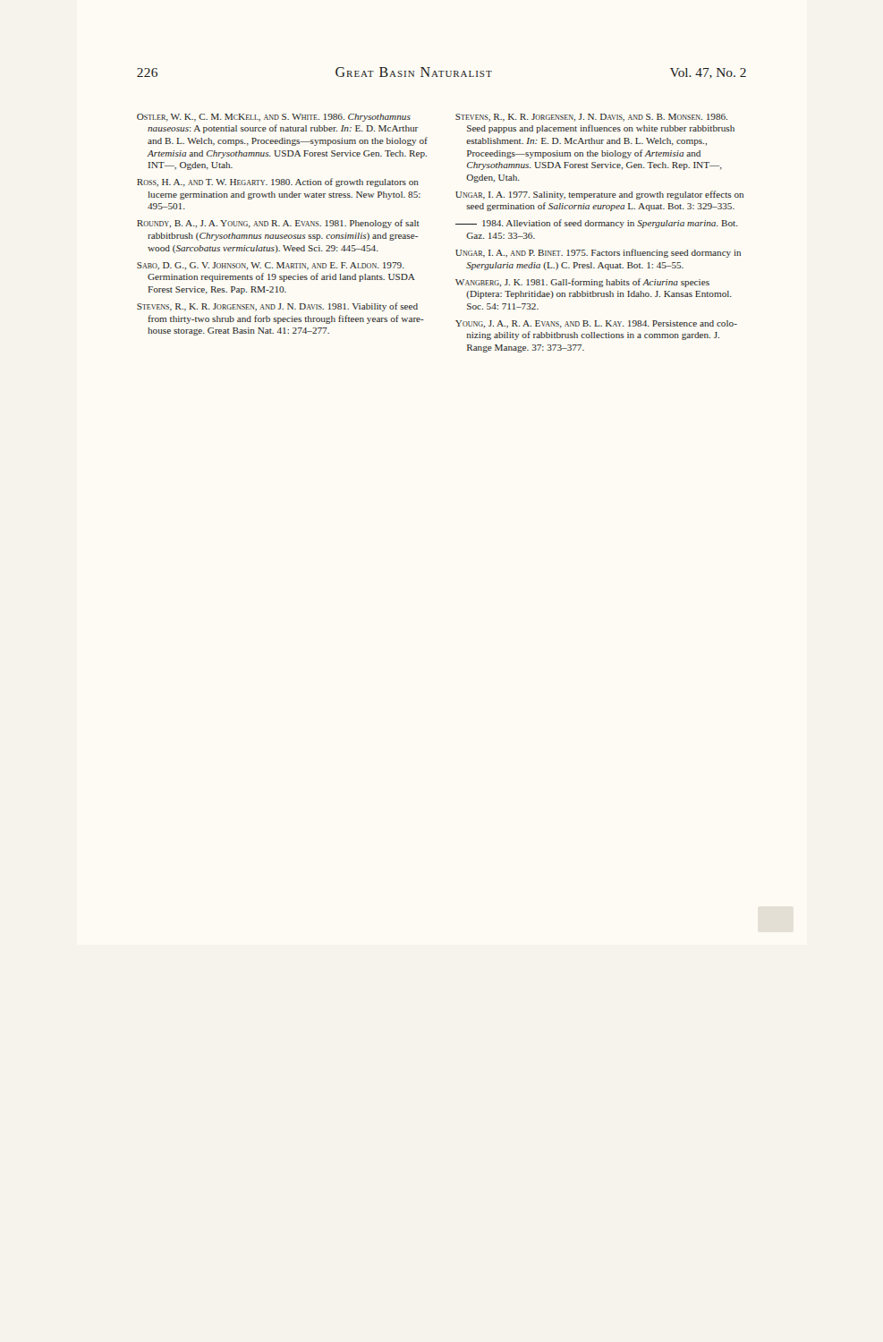226 Great Basin Naturalist Vol. 47, No. 2
Ostler, W. K., C. M. McKell, and S. White. 1986. Chrysothamnus nauseosus: A potential source of natural rubber. In: E. D. McArthur and B. L. Welch, comps., Proceedings—symposium on the biology of Artemisia and Chrysothamnus. USDA Forest Service Gen. Tech. Rep. INT—, Ogden, Utah.
Ross, H. A., and T. W. Hegarty. 1980. Action of growth regulators on lucerne germination and growth under water stress. New Phytol. 85: 495–501.
Roundy, B. A., J. A. Young, and R. A. Evans. 1981. Phenology of salt rabbitbrush (Chrysothamnus nauseosus ssp. consimilis) and greasewood (Sarcobatus vermiculatus). Weed Sci. 29: 445–454.
Sabo, D. G., G. V. Johnson, W. C. Martin, and E. F. Aldon. 1979. Germination requirements of 19 species of arid land plants. USDA Forest Service, Res. Pap. RM-210.
Stevens, R., K. R. Jorgensen, and J. N. Davis. 1981. Viability of seed from thirty-two shrub and forb species through fifteen years of warehouse storage. Great Basin Nat. 41: 274–277.
Stevens, R., K. R. Jorgensen, J. N. Davis, and S. B. Monsen. 1986. Seed pappus and placement influences on white rubber rabbitbrush establishment. In: E. D. McArthur and B. L. Welch, comps., Proceedings—symposium on the biology of Artemisia and Chrysothamnus. USDA Forest Service, Gen. Tech. Rep. INT—, Ogden, Utah.
Ungar, I. A. 1977. Salinity, temperature and growth regulator effects on seed germination of Salicornia europea L. Aquat. Bot. 3: 329–335.
1984. Alleviation of seed dormancy in Spergularia marina. Bot. Gaz. 145: 33–36.
Ungar, I. A., and P. Binet. 1975. Factors influencing seed dormancy in Spergularia media (L.) C. Presl. Aquat. Bot. 1: 45–55.
Wangberg, J. K. 1981. Gall-forming habits of Aciurina species (Diptera: Tephritidae) on rabbitbrush in Idaho. J. Kansas Entomol. Soc. 54: 711–732.
Young, J. A., R. A. Evans, and B. L. Kay. 1984. Persistence and colonizing ability of rabbitbrush collections in a common garden. J. Range Manage. 37: 373–377.